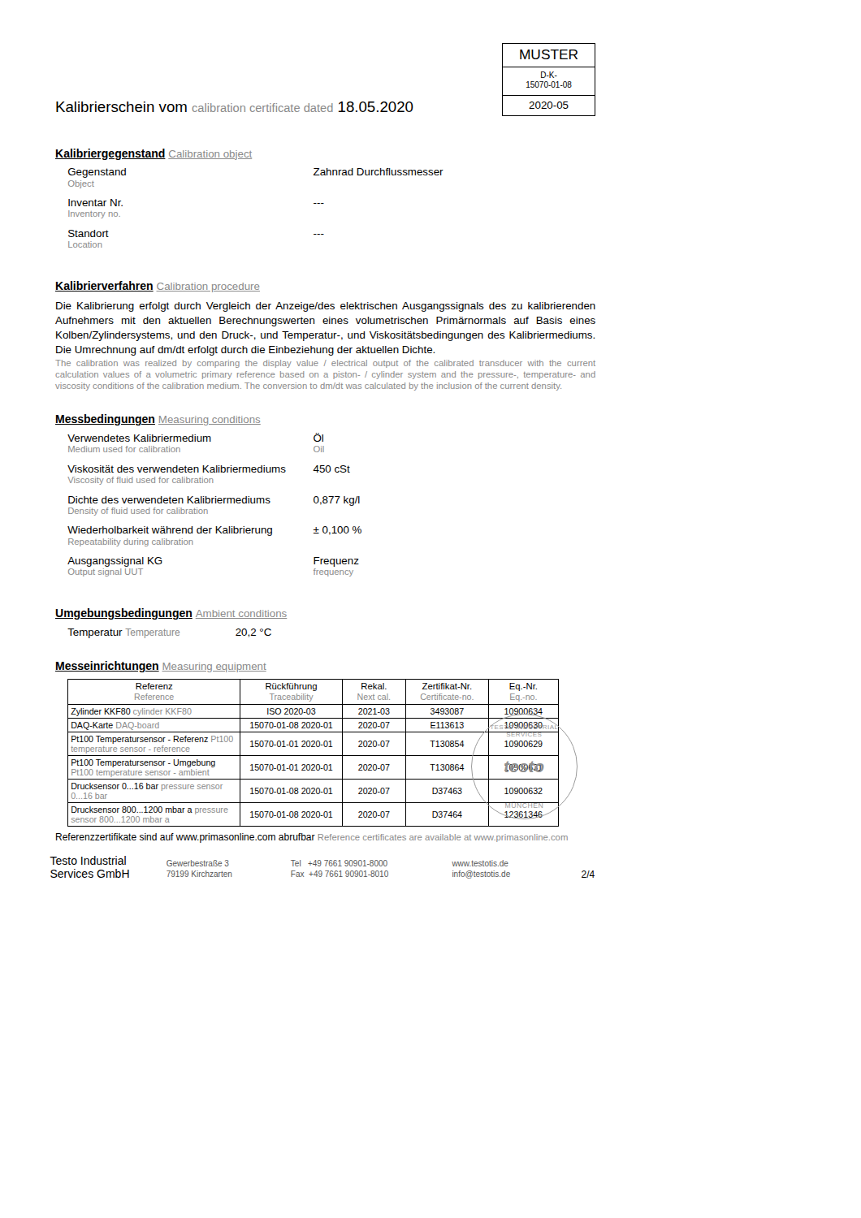MUSTER
D-K-
15070-01-08
2020-05
Kalibrierschein vom calibration certificate dated 18.05.2020
Kalibriergegenstand Calibration object
| Gegenstand Object | Zahnrad Durchflussmesser |
| Inventar Nr. Inventory no. | --- |
| Standort Location | --- |
Kalibrierverfahren Calibration procedure
Die Kalibrierung erfolgt durch Vergleich der Anzeige/des elektrischen Ausgangssignals des zu kalibrierenden Aufnehmers mit den aktuellen Berechnungswerten eines volumetrischen Primärnormals auf Basis eines Kolben/Zylindersystems, und den Druck-, und Temperatur-, und Viskositätsbedingungen des Kalibriermediums. Die Umrechnung auf dm/dt erfolgt durch die Einbeziehung der aktuellen Dichte.
The calibration was realized by comparing the display value / electrical output of the calibrated transducer with the current calculation values of a volumetric primary reference based on a piston- / cylinder system and the pressure-, temperature- and viscosity conditions of the calibration medium. The conversion to dm/dt was calculated by the inclusion of the current density.
Messbedingungen Measuring conditions
| Verwendetes Kalibriermedium Medium used for calibration | Öl Oil |
| Viskosität des verwendeten Kalibriermediums Viscosity of fluid used for calibration | 450 cSt |
| Dichte des verwendeten Kalibriermediums Density of fluid used for calibration | 0,877 kg/l |
| Wiederholbarkeit während der Kalibrierung Repeatability during calibration | ± 0,100 % |
| Ausgangssignal KG Output signal UUT | Frequenz frequency |
Umgebungsbedingungen Ambient conditions
Temperatur Temperature 20,2 °C
Messeinrichtungen Measuring equipment
| Referenz Reference | Rückführung Traceability | Rekal. Next cal. | Zertifikat-Nr. Certificate-no. | Eq.-Nr. Eq.-no. |
| --- | --- | --- | --- | --- |
| Zylinder KKF80 cylinder KKF80 | ISO 2020-03 | 2021-03 | 3493087 | 10900634 |
| DAQ-Karte DAQ-board | 15070-01-08 2020-01 | 2020-07 | E113613 | 10900630 |
| Pt100 Temperatursensor - Referenz Pt100 temperature sensor - reference | 15070-01-01 2020-01 | 2020-07 | T130854 | 10900629 |
| Pt100 Temperatursensor - Umgebung Pt100 temperature sensor - ambient | 15070-01-01 2020-01 | 2020-07 | T130864 | 10900631 |
| Drucksensor 0...16 bar pressure sensor 0...16 bar | 15070-01-08 2020-01 | 2020-07 | D37463 | 10900632 |
| Drucksensor 800...1200 mbar a pressure sensor 800...1200 mbar a | 15070-01-08 2020-01 | 2020-07 | D37464 | 12361346 |
Referenzzertifikate sind auf www.primasonline.com abrufbar Reference certificates are available at www.primasonline.com
TESTO INDUSTRIAL SERVICES
testo
MÜNCHEN
| Testo Industrial Services GmbH | Gewerbestraße 3 79199 Kirchzarten | Tel +49 7661 90901-8000 Fax +49 7661 90901-8010 | www.testotis.de info@testotis.de | 2/4 |